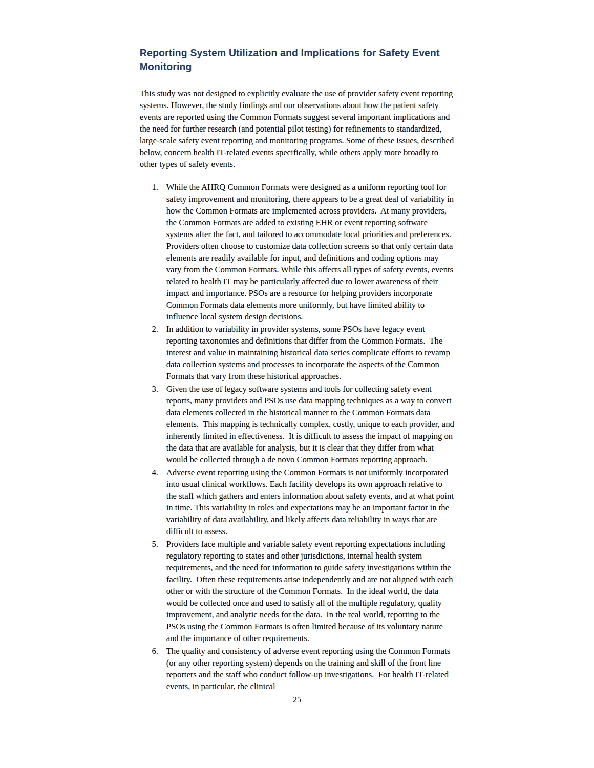Reporting System Utilization and Implications for Safety Event Monitoring
This study was not designed to explicitly evaluate the use of provider safety event reporting systems. However, the study findings and our observations about how the patient safety events are reported using the Common Formats suggest several important implications and the need for further research (and potential pilot testing) for refinements to standardized, large-scale safety event reporting and monitoring programs. Some of these issues, described below, concern health IT-related events specifically, while others apply more broadly to other types of safety events.
While the AHRQ Common Formats were designed as a uniform reporting tool for safety improvement and monitoring, there appears to be a great deal of variability in how the Common Formats are implemented across providers. At many providers, the Common Formats are added to existing EHR or event reporting software systems after the fact, and tailored to accommodate local priorities and preferences. Providers often choose to customize data collection screens so that only certain data elements are readily available for input, and definitions and coding options may vary from the Common Formats. While this affects all types of safety events, events related to health IT may be particularly affected due to lower awareness of their impact and importance. PSOs are a resource for helping providers incorporate Common Formats data elements more uniformly, but have limited ability to influence local system design decisions.
In addition to variability in provider systems, some PSOs have legacy event reporting taxonomies and definitions that differ from the Common Formats. The interest and value in maintaining historical data series complicate efforts to revamp data collection systems and processes to incorporate the aspects of the Common Formats that vary from these historical approaches.
Given the use of legacy software systems and tools for collecting safety event reports, many providers and PSOs use data mapping techniques as a way to convert data elements collected in the historical manner to the Common Formats data elements. This mapping is technically complex, costly, unique to each provider, and inherently limited in effectiveness. It is difficult to assess the impact of mapping on the data that are available for analysis, but it is clear that they differ from what would be collected through a de novo Common Formats reporting approach.
Adverse event reporting using the Common Formats is not uniformly incorporated into usual clinical workflows. Each facility develops its own approach relative to the staff which gathers and enters information about safety events, and at what point in time. This variability in roles and expectations may be an important factor in the variability of data availability, and likely affects data reliability in ways that are difficult to assess.
Providers face multiple and variable safety event reporting expectations including regulatory reporting to states and other jurisdictions, internal health system requirements, and the need for information to guide safety investigations within the facility. Often these requirements arise independently and are not aligned with each other or with the structure of the Common Formats. In the ideal world, the data would be collected once and used to satisfy all of the multiple regulatory, quality improvement, and analytic needs for the data. In the real world, reporting to the PSOs using the Common Formats is often limited because of its voluntary nature and the importance of other requirements.
The quality and consistency of adverse event reporting using the Common Formats (or any other reporting system) depends on the training and skill of the front line reporters and the staff who conduct follow-up investigations. For health IT-related events, in particular, the clinical
25